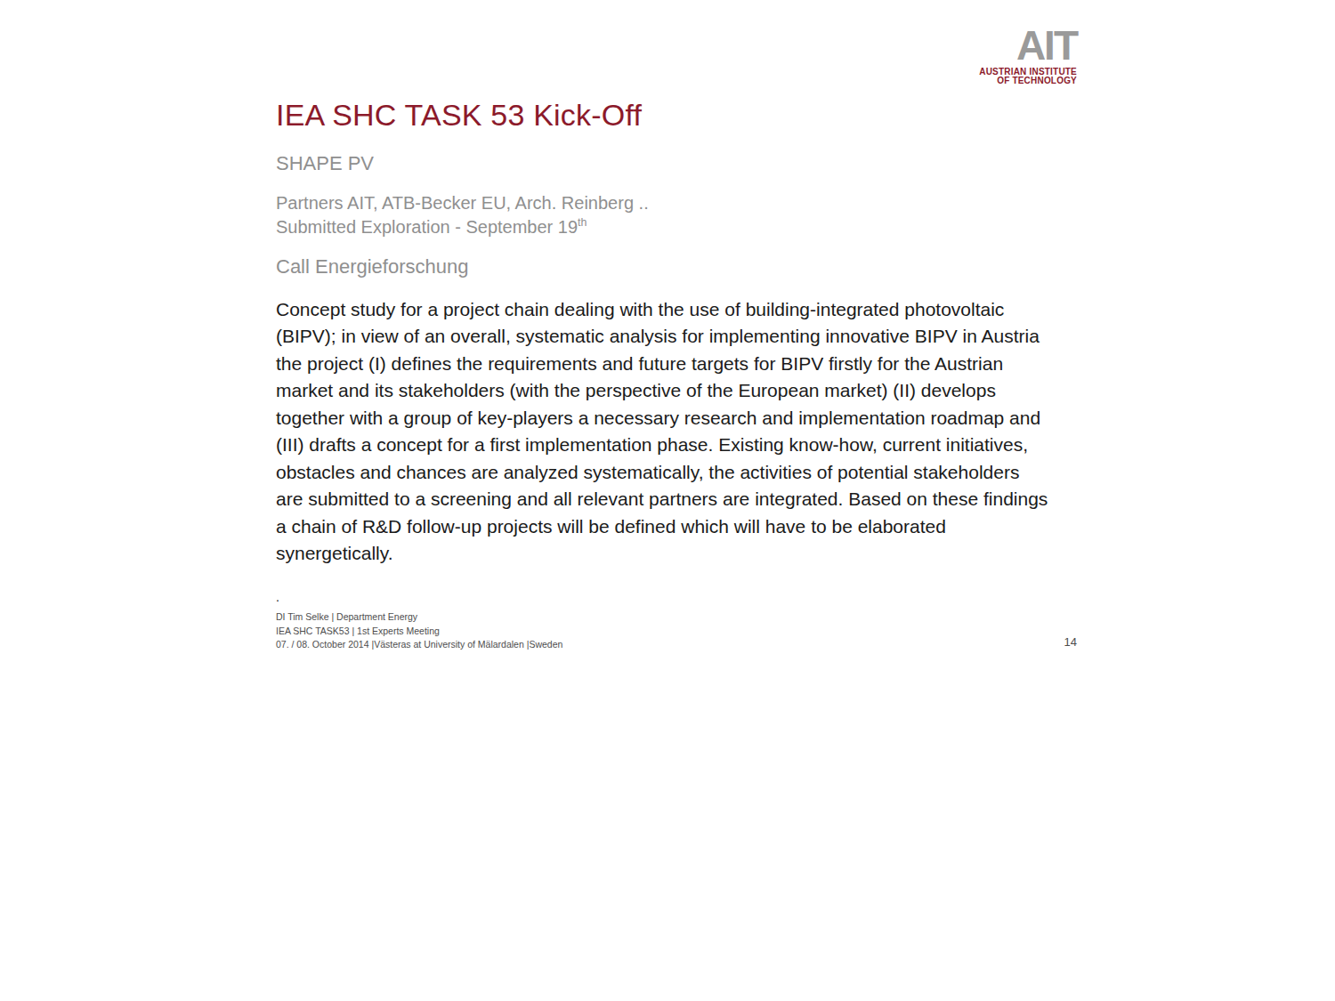AIT
Austrian Institute
of Technology
IEA SHC TASK 53 Kick-Off
SHAPE PV
Partners AIT, ATB-Becker EU, Arch. Reinberg ..
Submitted Exploration - September 19th
Call Energieforschung
Concept study for a project chain dealing with the use of building-integrated photovoltaic (BIPV); in view of an overall, systematic analysis for implementing innovative BIPV in Austria the project (I) defines the requirements and future targets for BIPV firstly for the Austrian market and its stakeholders (with the perspective of the European market) (II) develops together with a group of key-players a necessary research and implementation roadmap and (III) drafts a concept for a first implementation phase. Existing know-how, current initiatives, obstacles and chances are analyzed systematically, the activities of potential stakeholders are submitted to a screening and all relevant partners are integrated. Based on these findings a chain of R&D follow-up projects will be defined which will have to be elaborated synergetically.
.
DI Tim Selke | Department Energy
IEA SHC TASK53 | 1st Experts Meeting
07. / 08. October 2014 |Västeras at University of Mälardalen |Sweden 14